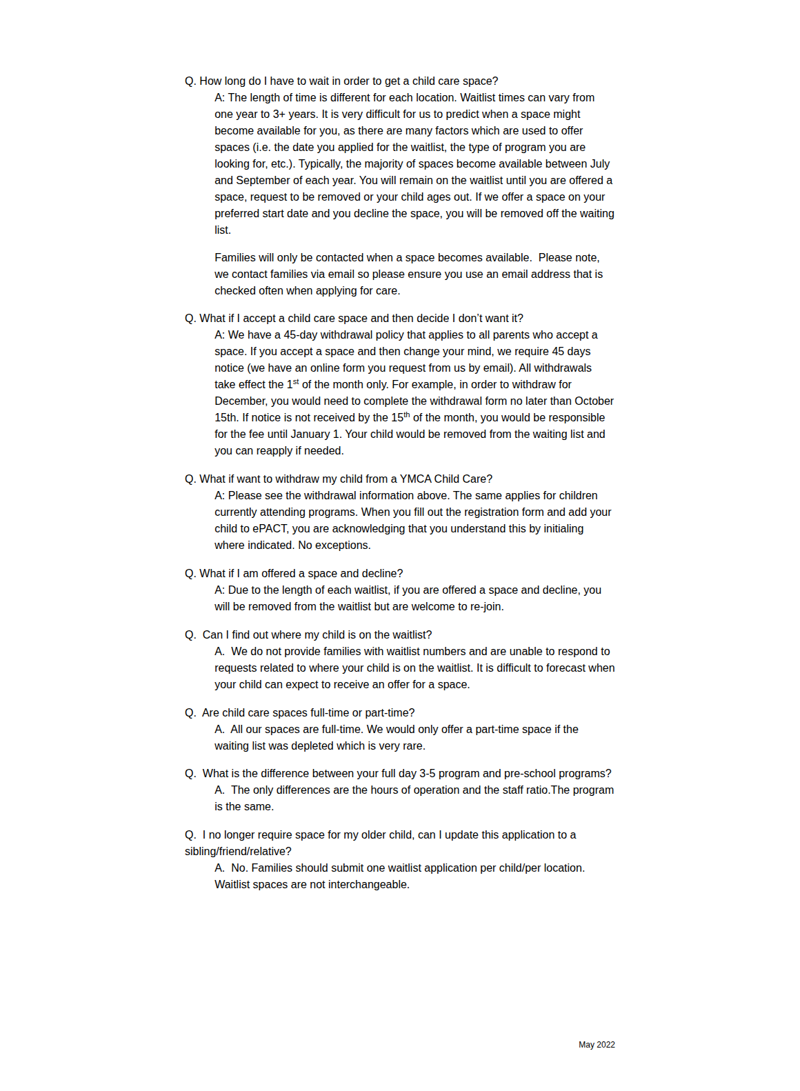Q. How long do I have to wait in order to get a child care space?
A: The length of time is different for each location. Waitlist times can vary from one year to 3+ years. It is very difficult for us to predict when a space might become available for you, as there are many factors which are used to offer spaces (i.e. the date you applied for the waitlist, the type of program you are looking for, etc.). Typically, the majority of spaces become available between July and September of each year. You will remain on the waitlist until you are offered a space, request to be removed or your child ages out. If we offer a space on your preferred start date and you decline the space, you will be removed off the waiting list.
Families will only be contacted when a space becomes available. Please note, we contact families via email so please ensure you use an email address that is checked often when applying for care.
Q. What if I accept a child care space and then decide I don’t want it?
A: We have a 45-day withdrawal policy that applies to all parents who accept a space. If you accept a space and then change your mind, we require 45 days notice (we have an online form you request from us by email). All withdrawals take effect the 1st of the month only. For example, in order to withdraw for December, you would need to complete the withdrawal form no later than October 15th. If notice is not received by the 15th of the month, you would be responsible for the fee until January 1. Your child would be removed from the waiting list and you can reapply if needed.
Q. What if want to withdraw my child from a YMCA Child Care?
A: Please see the withdrawal information above. The same applies for children currently attending programs. When you fill out the registration form and add your child to ePACT, you are acknowledging that you understand this by initialing where indicated. No exceptions.
Q. What if I am offered a space and decline?
A: Due to the length of each waitlist, if you are offered a space and decline, you will be removed from the waitlist but are welcome to re-join.
Q. Can I find out where my child is on the waitlist?
A. We do not provide families with waitlist numbers and are unable to respond to requests related to where your child is on the waitlist. It is difficult to forecast when your child can expect to receive an offer for a space.
Q. Are child care spaces full-time or part-time?
A. All our spaces are full-time. We would only offer a part-time space if the waiting list was depleted which is very rare.
Q. What is the difference between your full day 3-5 program and pre-school programs?
A. The only differences are the hours of operation and the staff ratio.The program is the same.
Q. I no longer require space for my older child, can I update this application to a sibling/friend/relative?
A. No. Families should submit one waitlist application per child/per location. Waitlist spaces are not interchangeable.
May 2022